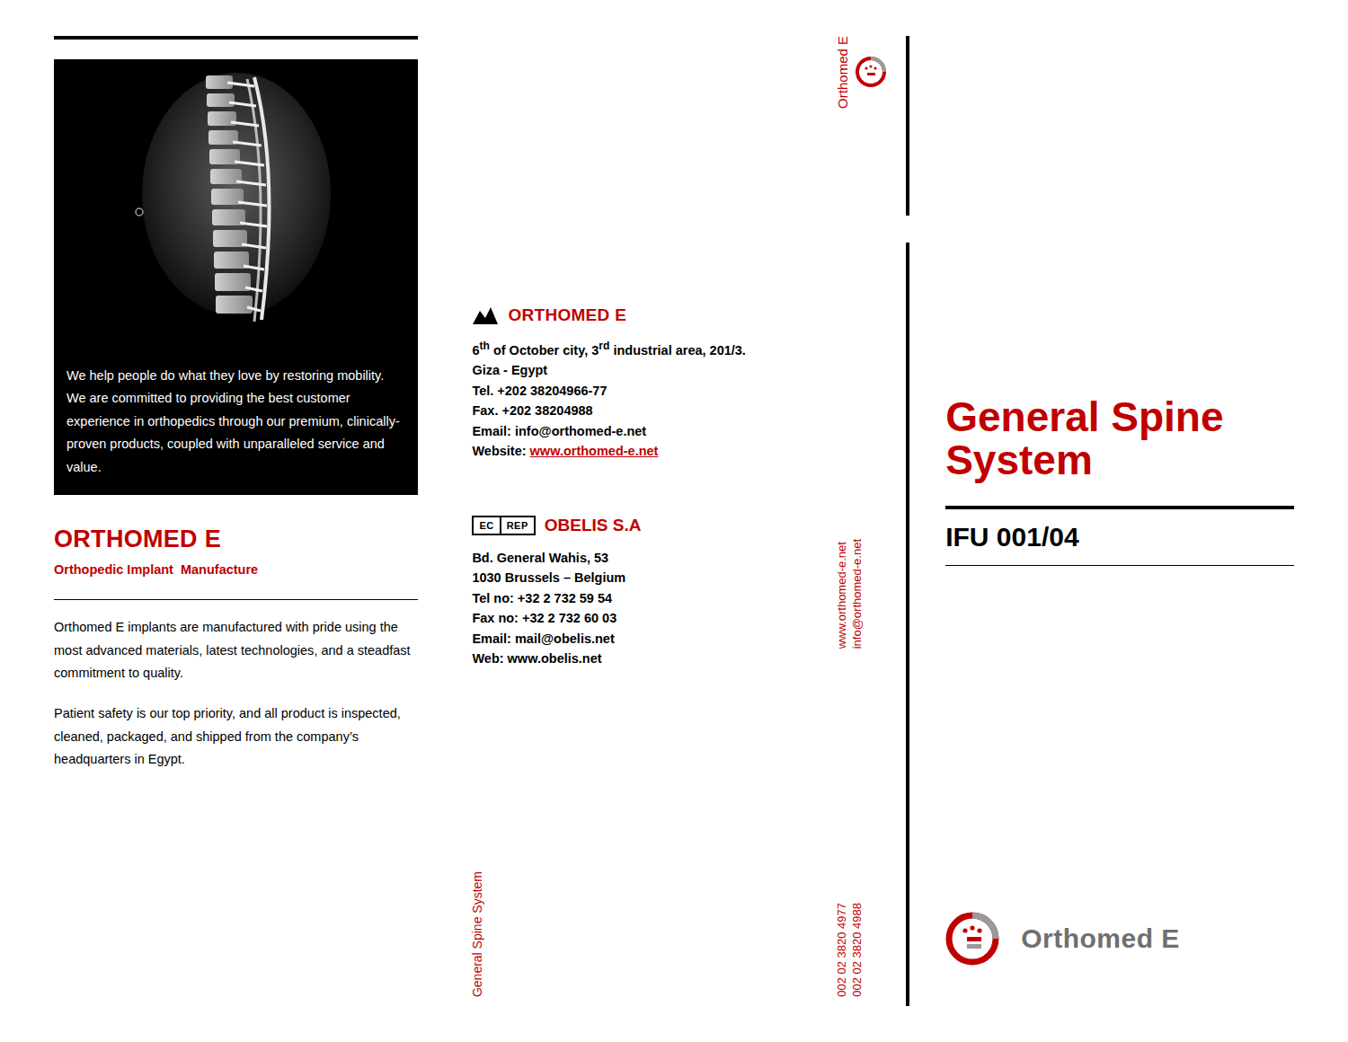We help people do what they love by restoring mobility. We are committed to providing the best customer experience in orthopedics through our premium, clinically-proven products, coupled with unparalleled service and value.
ORTHOMED E
Orthopedic Implant Manufacture
Orthomed E implants are manufactured with pride using the most advanced materials, latest technologies, and a steadfast commitment to quality.
Patient safety is our top priority, and all product is inspected, cleaned, packaged, and shipped from the company’s headquarters in Egypt.
ORTHOMED E
6th of October city, 3rd industrial area, 201/3.
Giza - Egypt
Tel. +202 38204966-77
Fax. +202 38204988
Email: info@orthomed-e.net
Website: www.orthomed-e.net
EC REP
OBELIS S.A
Bd. General Wahis, 53
1030 Brussels – Belgium
Tel no: +32 2 732 59 54
Fax no: +32 2 732 60 03
Email: mail@obelis.net
Web: www.obelis.net
General Spine System
Orthomed E
www.orthomed-e.net info@orthomed-e.net
002 02 3820 4977 002 02 3820 4988
General Spine System
IFU 001/04
Orthomed E